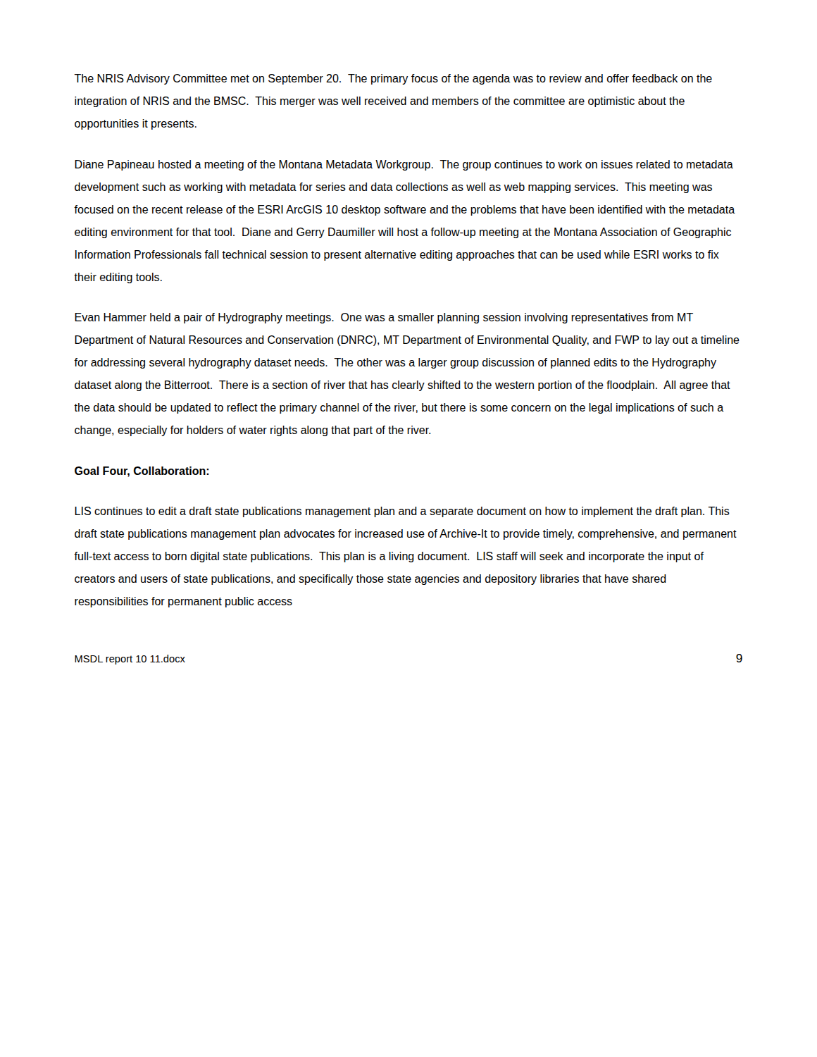The NRIS Advisory Committee met on September 20. The primary focus of the agenda was to review and offer feedback on the integration of NRIS and the BMSC. This merger was well received and members of the committee are optimistic about the opportunities it presents.
Diane Papineau hosted a meeting of the Montana Metadata Workgroup. The group continues to work on issues related to metadata development such as working with metadata for series and data collections as well as web mapping services. This meeting was focused on the recent release of the ESRI ArcGIS 10 desktop software and the problems that have been identified with the metadata editing environment for that tool. Diane and Gerry Daumiller will host a follow-up meeting at the Montana Association of Geographic Information Professionals fall technical session to present alternative editing approaches that can be used while ESRI works to fix their editing tools.
Evan Hammer held a pair of Hydrography meetings. One was a smaller planning session involving representatives from MT Department of Natural Resources and Conservation (DNRC), MT Department of Environmental Quality, and FWP to lay out a timeline for addressing several hydrography dataset needs. The other was a larger group discussion of planned edits to the Hydrography dataset along the Bitterroot. There is a section of river that has clearly shifted to the western portion of the floodplain. All agree that the data should be updated to reflect the primary channel of the river, but there is some concern on the legal implications of such a change, especially for holders of water rights along that part of the river.
Goal Four, Collaboration:
LIS continues to edit a draft state publications management plan and a separate document on how to implement the draft plan. This draft state publications management plan advocates for increased use of Archive-It to provide timely, comprehensive, and permanent full-text access to born digital state publications. This plan is a living document. LIS staff will seek and incorporate the input of creators and users of state publications, and specifically those state agencies and depository libraries that have shared responsibilities for permanent public access
MSDL report 10 11.docx 9